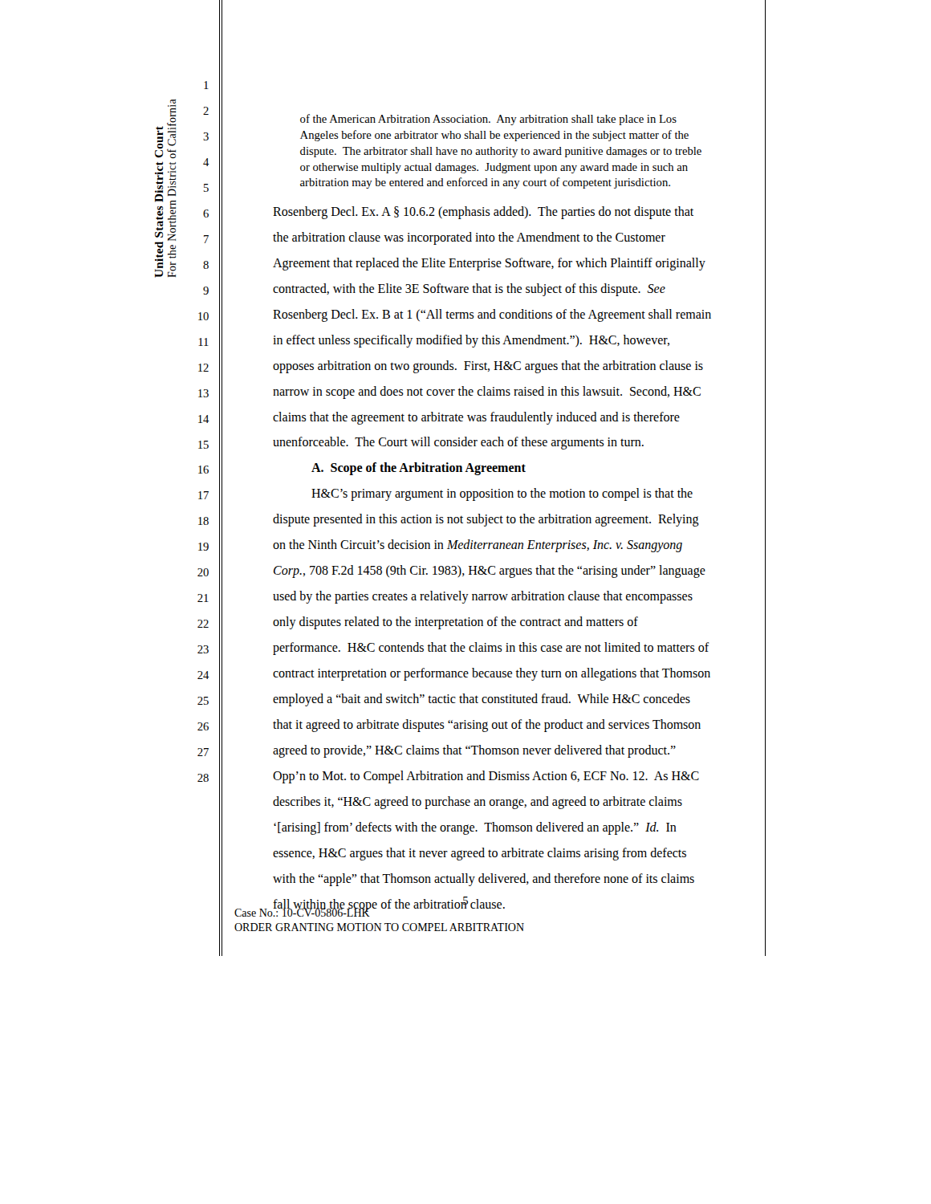1
2
3
4
5
6
7
8
9
10
11
12
13
14
15
16
17
18
19
20
21
22
23
24
25
26
27
28
United States District Court
For the Northern District of California
of the American Arbitration Association. Any arbitration shall take place in Los Angeles before one arbitrator who shall be experienced in the subject matter of the dispute. The arbitrator shall have no authority to award punitive damages or to treble or otherwise multiply actual damages. Judgment upon any award made in such an arbitration may be entered and enforced in any court of competent jurisdiction.
Rosenberg Decl. Ex. A § 10.6.2 (emphasis added). The parties do not dispute that the arbitration clause was incorporated into the Amendment to the Customer Agreement that replaced the Elite Enterprise Software, for which Plaintiff originally contracted, with the Elite 3E Software that is the subject of this dispute. See Rosenberg Decl. Ex. B at 1 (“All terms and conditions of the Agreement shall remain in effect unless specifically modified by this Amendment.”). H&C, however, opposes arbitration on two grounds. First, H&C argues that the arbitration clause is narrow in scope and does not cover the claims raised in this lawsuit. Second, H&C claims that the agreement to arbitrate was fraudulently induced and is therefore unenforceable. The Court will consider each of these arguments in turn.
A. Scope of the Arbitration Agreement
H&C’s primary argument in opposition to the motion to compel is that the dispute presented in this action is not subject to the arbitration agreement. Relying on the Ninth Circuit’s decision in Mediterranean Enterprises, Inc. v. Ssangyong Corp., 708 F.2d 1458 (9th Cir. 1983), H&C argues that the “arising under” language used by the parties creates a relatively narrow arbitration clause that encompasses only disputes related to the interpretation of the contract and matters of performance. H&C contends that the claims in this case are not limited to matters of contract interpretation or performance because they turn on allegations that Thomson employed a “bait and switch” tactic that constituted fraud. While H&C concedes that it agreed to arbitrate disputes “arising out of the product and services Thomson agreed to provide,” H&C claims that “Thomson never delivered that product.” Opp’n to Mot. to Compel Arbitration and Dismiss Action 6, ECF No. 12. As H&C describes it, “H&C agreed to purchase an orange, and agreed to arbitrate claims ‘[arising] from’ defects with the orange. Thomson delivered an apple.” Id. In essence, H&C argues that it never agreed to arbitrate claims arising from defects with the “apple” that Thomson actually delivered, and therefore none of its claims fall within the scope of the arbitration clause.
5
Case No.: 10-CV-05806-LHK
ORDER GRANTING MOTION TO COMPEL ARBITRATION